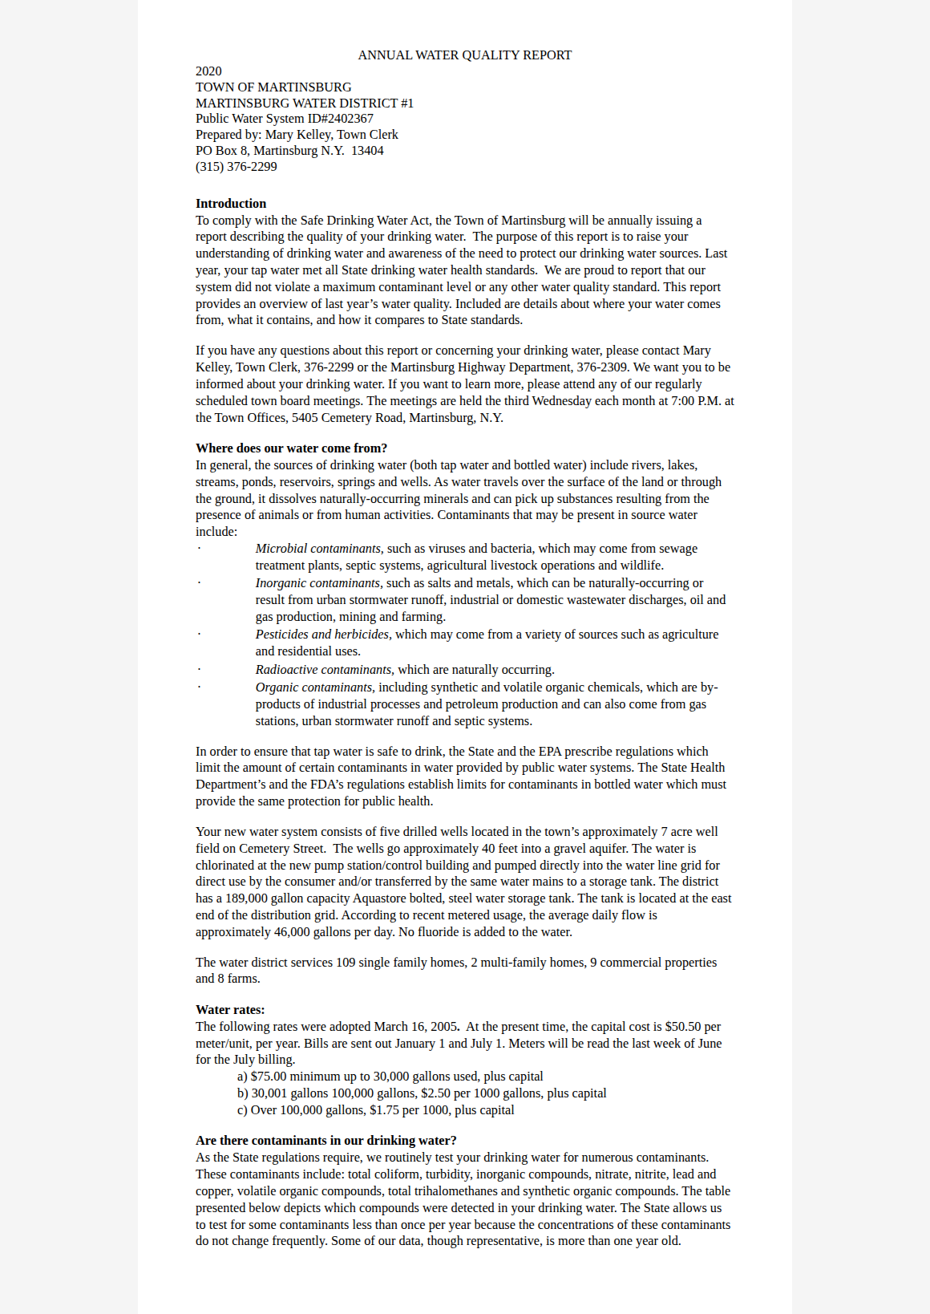ANNUAL WATER QUALITY REPORT
2020
TOWN OF MARTINSBURG
MARTINSBURG WATER DISTRICT #1
Public Water System ID#2402367
Prepared by: Mary Kelley, Town Clerk
PO Box 8, Martinsburg N.Y. 13404
(315) 376-2299
Introduction
To comply with the Safe Drinking Water Act, the Town of Martinsburg will be annually issuing a report describing the quality of your drinking water. The purpose of this report is to raise your understanding of drinking water and awareness of the need to protect our drinking water sources. Last year, your tap water met all State drinking water health standards. We are proud to report that our system did not violate a maximum contaminant level or any other water quality standard. This report provides an overview of last year’s water quality. Included are details about where your water comes from, what it contains, and how it compares to State standards.
If you have any questions about this report or concerning your drinking water, please contact Mary Kelley, Town Clerk, 376-2299 or the Martinsburg Highway Department, 376-2309. We want you to be informed about your drinking water. If you want to learn more, please attend any of our regularly scheduled town board meetings. The meetings are held the third Wednesday each month at 7:00 P.M. at the Town Offices, 5405 Cemetery Road, Martinsburg, N.Y.
Where does our water come from?
In general, the sources of drinking water (both tap water and bottled water) include rivers, lakes, streams, ponds, reservoirs, springs and wells. As water travels over the surface of the land or through the ground, it dissolves naturally-occurring minerals and can pick up substances resulting from the presence of animals or from human activities. Contaminants that may be present in source water include:
·Microbial contaminants, such as viruses and bacteria, which may come from sewage treatment plants, septic systems, agricultural livestock operations and wildlife.
·Inorganic contaminants, such as salts and metals, which can be naturally-occurring or result from urban stormwater runoff, industrial or domestic wastewater discharges, oil and gas production, mining and farming.
·Pesticides and herbicides, which may come from a variety of sources such as agriculture and residential uses.
·Radioactive contaminants, which are naturally occurring.
·Organic contaminants, including synthetic and volatile organic chemicals, which are by-products of industrial processes and petroleum production and can also come from gas stations, urban stormwater runoff and septic systems.
In order to ensure that tap water is safe to drink, the State and the EPA prescribe regulations which limit the amount of certain contaminants in water provided by public water systems. The State Health Department’s and the FDA’s regulations establish limits for contaminants in bottled water which must provide the same protection for public health.
Your new water system consists of five drilled wells located in the town’s approximately 7 acre well field on Cemetery Street. The wells go approximately 40 feet into a gravel aquifer. The water is chlorinated at the new pump station/control building and pumped directly into the water line grid for direct use by the consumer and/or transferred by the same water mains to a storage tank. The district has a 189,000 gallon capacity Aquastore bolted, steel water storage tank. The tank is located at the east end of the distribution grid. According to recent metered usage, the average daily flow is approximately 46,000 gallons per day. No fluoride is added to the water.
The water district services 109 single family homes, 2 multi-family homes, 9 commercial properties and 8 farms.
Water rates:
The following rates were adopted March 16, 2005. At the present time, the capital cost is $50.50 per meter/unit, per year. Bills are sent out January 1 and July 1. Meters will be read the last week of June for the July billing.
a) $75.00 minimum up to 30,000 gallons used, plus capital
b) 30,001 gallons 100,000 gallons, $2.50 per 1000 gallons, plus capital
c) Over 100,000 gallons, $1.75 per 1000, plus capital
Are there contaminants in our drinking water?
As the State regulations require, we routinely test your drinking water for numerous contaminants. These contaminants include: total coliform, turbidity, inorganic compounds, nitrate, nitrite, lead and copper, volatile organic compounds, total trihalomethanes and synthetic organic compounds. The table presented below depicts which compounds were detected in your drinking water. The State allows us to test for some contaminants less than once per year because the concentrations of these contaminants do not change frequently. Some of our data, though representative, is more than one year old.